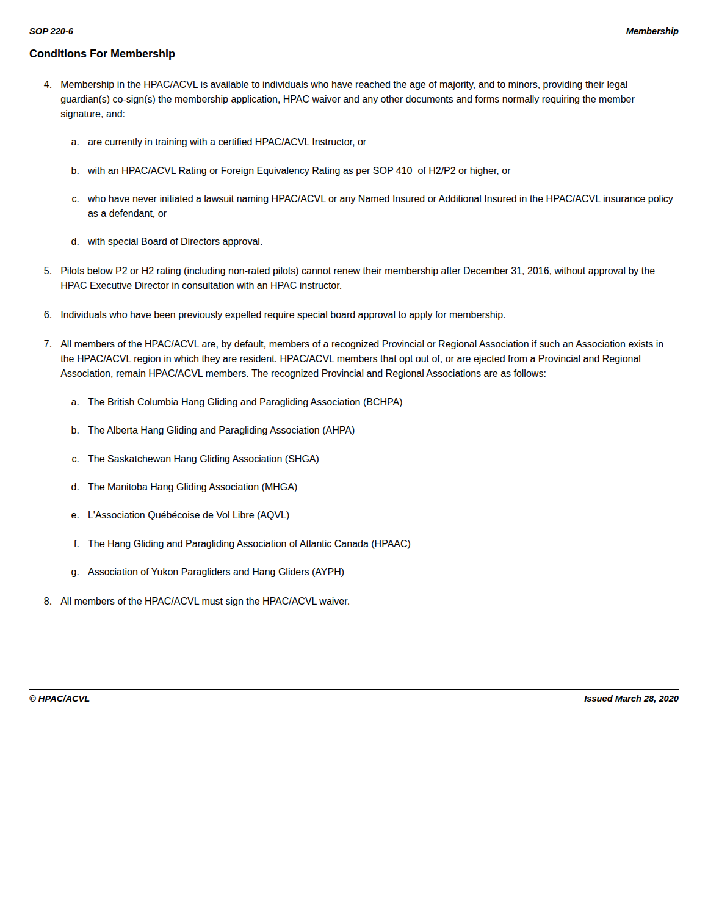SOP 220-6 Membership
Conditions For Membership
Membership in the HPAC/ACVL is available to individuals who have reached the age of majority, and to minors, providing their legal guardian(s) co-sign(s) the membership application, HPAC waiver and any other documents and forms normally requiring the member signature, and:
are currently in training with a certified HPAC/ACVL Instructor, or
with an HPAC/ACVL Rating or Foreign Equivalency Rating as per SOP 410 of H2/P2 or higher, or
who have never initiated a lawsuit naming HPAC/ACVL or any Named Insured or Additional Insured in the HPAC/ACVL insurance policy as a defendant, or
with special Board of Directors approval.
Pilots below P2 or H2 rating (including non-rated pilots) cannot renew their membership after December 31, 2016, without approval by the HPAC Executive Director in consultation with an HPAC instructor.
Individuals who have been previously expelled require special board approval to apply for membership.
All members of the HPAC/ACVL are, by default, members of a recognized Provincial or Regional Association if such an Association exists in the HPAC/ACVL region in which they are resident. HPAC/ACVL members that opt out of, or are ejected from a Provincial and Regional Association, remain HPAC/ACVL members. The recognized Provincial and Regional Associations are as follows:
The British Columbia Hang Gliding and Paragliding Association (BCHPA)
The Alberta Hang Gliding and Paragliding Association (AHPA)
The Saskatchewan Hang Gliding Association (SHGA)
The Manitoba Hang Gliding Association (MHGA)
L'Association Québécoise de Vol Libre (AQVL)
The Hang Gliding and Paragliding Association of Atlantic Canada (HPAAC)
Association of Yukon Paragliders and Hang Gliders (AYPH)
All members of the HPAC/ACVL must sign the HPAC/ACVL waiver.
© HPAC/ACVL Issued March 28, 2020